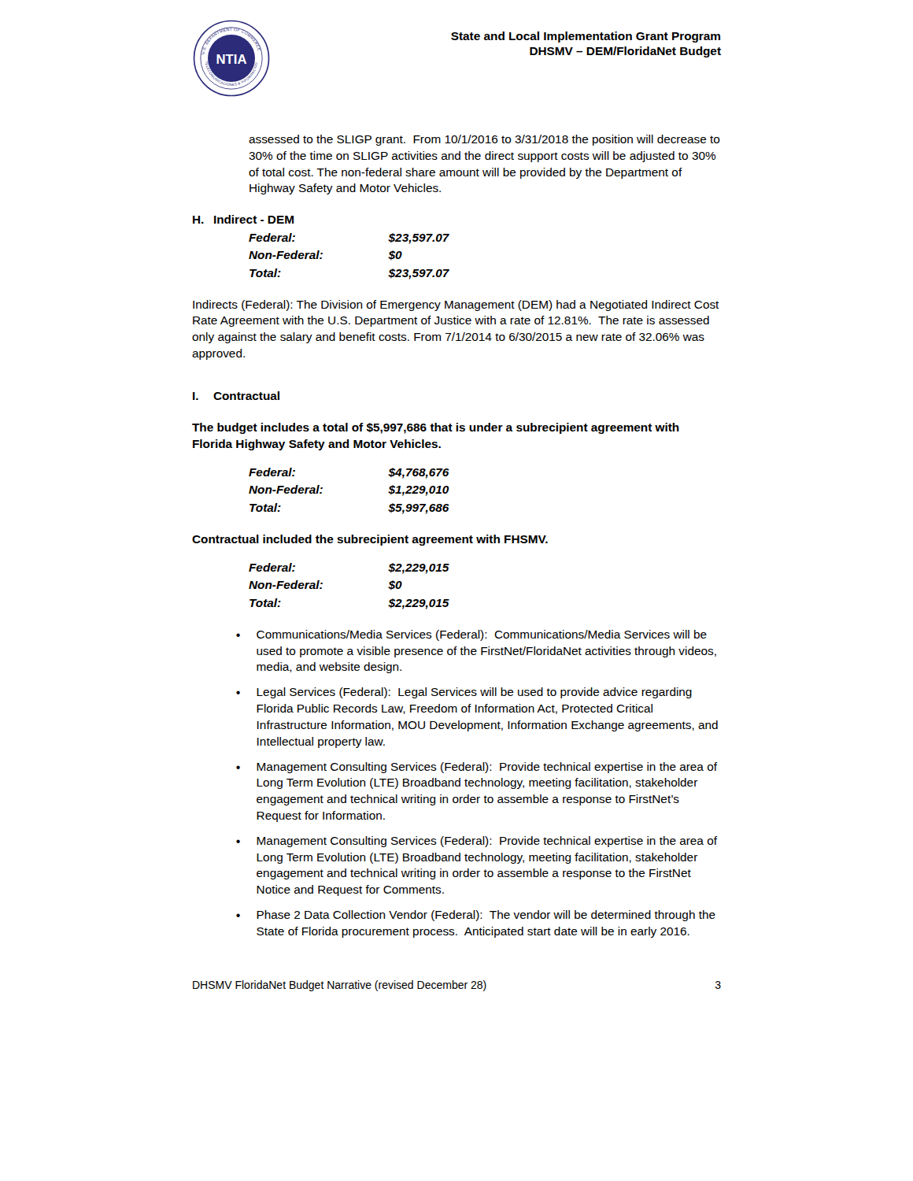NTIA U.S. DEPARTMENT OF COMMERCE TELECOMUNICACIONES & INFORMACIÓN
State and Local Implementation Grant Program
DHSMV – DEM/FloridaNet Budget
assessed to the SLIGP grant. From 10/1/2016 to 3/31/2018 the position will decrease to 30% of the time on SLIGP activities and the direct support costs will be adjusted to 30% of total cost. The non-federal share amount will be provided by the Department of Highway Safety and Motor Vehicles.
H. Indirect - DEM
| Federal: | $23,597.07 |
| Non-Federal: | $0 |
| Total: | $23,597.07 |
Indirects (Federal): The Division of Emergency Management (DEM) had a Negotiated Indirect Cost Rate Agreement with the U.S. Department of Justice with a rate of 12.81%. The rate is assessed only against the salary and benefit costs. From 7/1/2014 to 6/30/2015 a new rate of 32.06% was approved.
I. Contractual
The budget includes a total of $5,997,686 that is under a subrecipient agreement with Florida Highway Safety and Motor Vehicles.
| Federal: | $4,768,676 |
| Non-Federal: | $1,229,010 |
| Total: | $5,997,686 |
Contractual included the subrecipient agreement with FHSMV.
| Federal: | $2,229,015 |
| Non-Federal: | $0 |
| Total: | $2,229,015 |
Communications/Media Services (Federal): Communications/Media Services will be used to promote a visible presence of the FirstNet/FloridaNet activities through videos, media, and website design.
Legal Services (Federal): Legal Services will be used to provide advice regarding Florida Public Records Law, Freedom of Information Act, Protected Critical Infrastructure Information, MOU Development, Information Exchange agreements, and Intellectual property law.
Management Consulting Services (Federal): Provide technical expertise in the area of Long Term Evolution (LTE) Broadband technology, meeting facilitation, stakeholder engagement and technical writing in order to assemble a response to FirstNet’s Request for Information.
Management Consulting Services (Federal): Provide technical expertise in the area of Long Term Evolution (LTE) Broadband technology, meeting facilitation, stakeholder engagement and technical writing in order to assemble a response to the FirstNet Notice and Request for Comments.
Phase 2 Data Collection Vendor (Federal): The vendor will be determined through the State of Florida procurement process. Anticipated start date will be in early 2016.
DHSMV FloridaNet Budget Narrative (revised December 28) 3